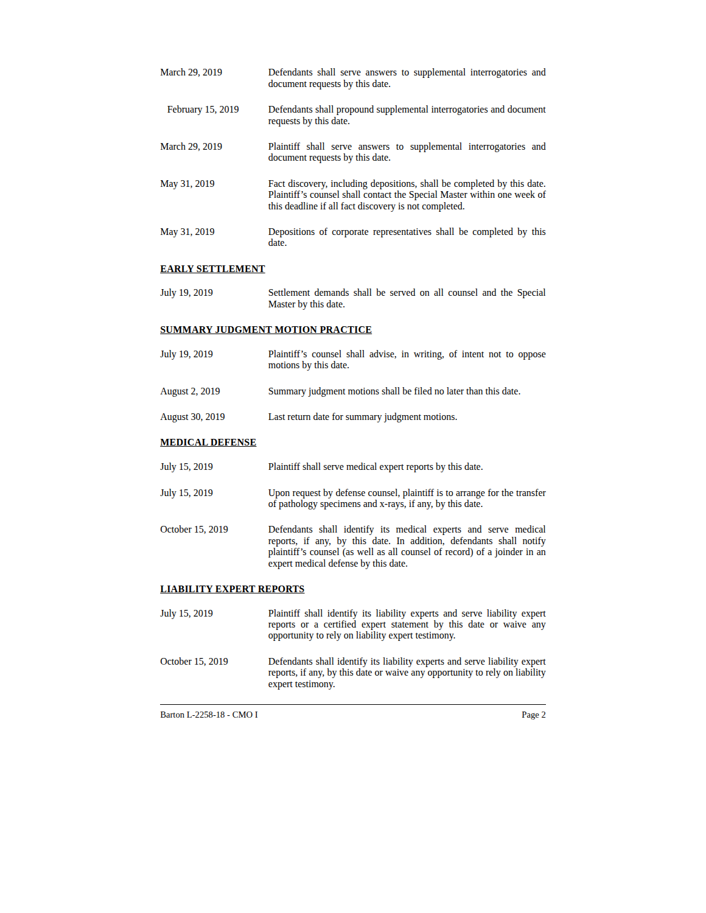| March 29, 2019 | Defendants shall serve answers to supplemental interrogatories and document requests by this date. |
| February 15, 2019 | Defendants shall propound supplemental interrogatories and document requests by this date. |
| March 29, 2019 | Plaintiff shall serve answers to supplemental interrogatories and document requests by this date. |
| May 31, 2019 | Fact discovery, including depositions, shall be completed by this date. Plaintiff’s counsel shall contact the Special Master within one week of this deadline if all fact discovery is not completed. |
| May 31, 2019 | Depositions of corporate representatives shall be completed by this date. |
EARLY SETTLEMENT
| July 19, 2019 | Settlement demands shall be served on all counsel and the Special Master by this date. |
SUMMARY JUDGMENT MOTION PRACTICE
| July 19, 2019 | Plaintiff’s counsel shall advise, in writing, of intent not to oppose motions by this date. |
| August 2, 2019 | Summary judgment motions shall be filed no later than this date. |
| August 30, 2019 | Last return date for summary judgment motions. |
MEDICAL DEFENSE
| July 15, 2019 | Plaintiff shall serve medical expert reports by this date. |
| July 15, 2019 | Upon request by defense counsel, plaintiff is to arrange for the transfer of pathology specimens and x-rays, if any, by this date. |
| October 15, 2019 | Defendants shall identify its medical experts and serve medical reports, if any, by this date. In addition, defendants shall notify plaintiff’s counsel (as well as all counsel of record) of a joinder in an expert medical defense by this date. |
LIABILITY EXPERT REPORTS
| July 15, 2019 | Plaintiff shall identify its liability experts and serve liability expert reports or a certified expert statement by this date or waive any opportunity to rely on liability expert testimony. |
| October 15, 2019 | Defendants shall identify its liability experts and serve liability expert reports, if any, by this date or waive any opportunity to rely on liability expert testimony. |
Barton L-2258-18 - CMO I
Page 2